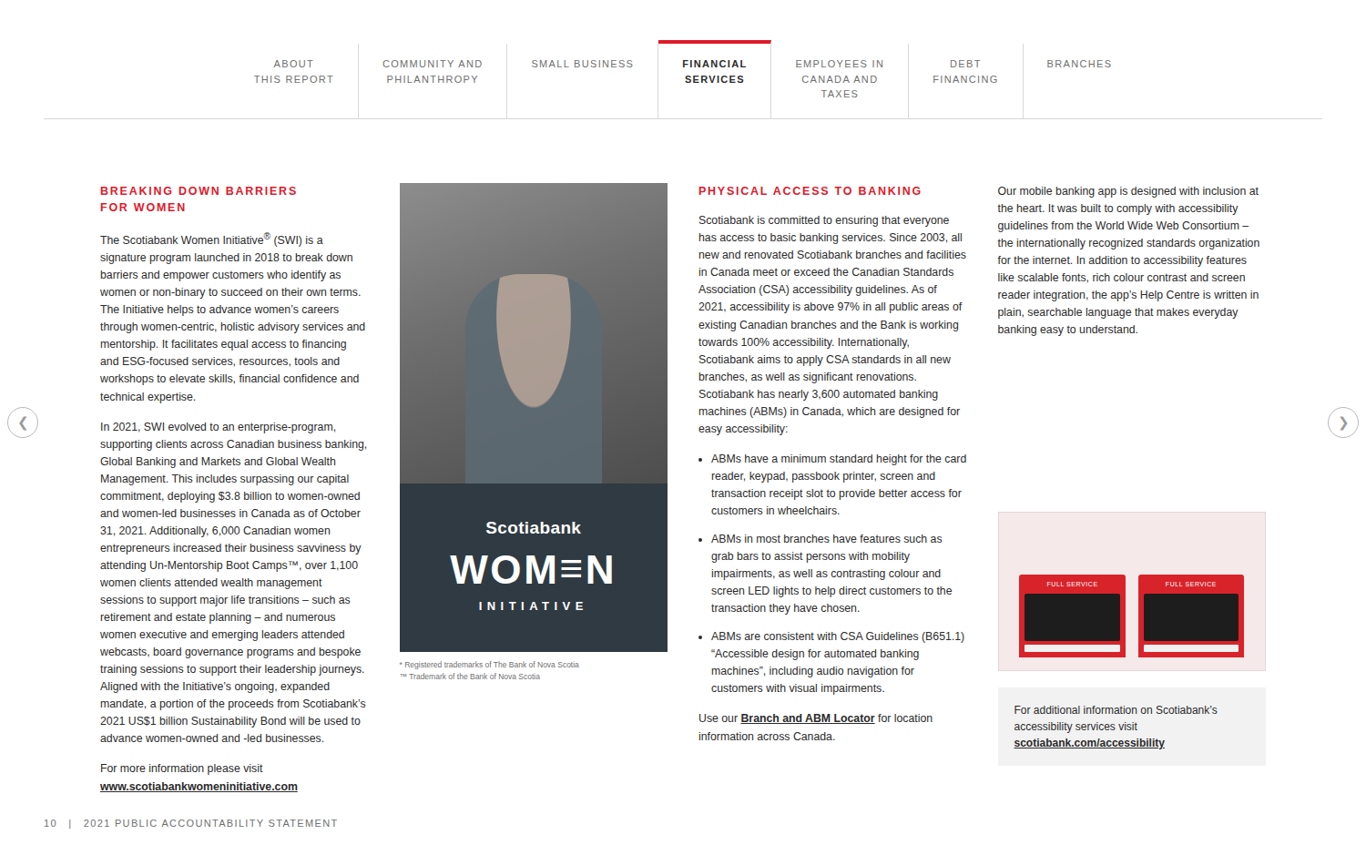About
this report
Community and
philanthropy
Small business
Financial
services
Employees in
Canada and
taxes
Debt
financing
Branches
❮ ❯
Breaking down barriers
for women
The Scotiabank Women Initiative® (SWI) is a signature program launched in 2018 to break down barriers and empower customers who identify as women or non-binary to succeed on their own terms. The Initiative helps to advance women’s careers through women-centric, holistic advisory services and mentorship. It facilitates equal access to financing and ESG-focused services, resources, tools and workshops to elevate skills, financial confidence and technical expertise.
In 2021, SWI evolved to an enterprise-program, supporting clients across Canadian business banking, Global Banking and Markets and Global Wealth Management. This includes surpassing our capital commitment, deploying $3.8 billion to women-owned and women-led businesses in Canada as of October 31, 2021. Additionally, 6,000 Canadian women entrepreneurs increased their business savviness by attending Un-Mentorship Boot Camps™, over 1,100 women clients attended wealth management sessions to support major life transitions – such as retirement and estate planning – and numerous women executive and emerging leaders attended webcasts, board governance programs and bespoke training sessions to support their leadership journeys. Aligned with the Initiative’s ongoing, expanded mandate, a portion of the proceeds from Scotiabank’s 2021 US$1 billion Sustainability Bond will be used to advance women-owned and -led businesses.
For more information please visit
www.scotiabankwomeninitiative.com
Scotiabank
WOM≡N
INITIATIVE
* Registered trademarks of The Bank of Nova Scotia
™ Trademark of the Bank of Nova Scotia
Physical access to banking
Scotiabank is committed to ensuring that everyone has access to basic banking services. Since 2003, all new and renovated Scotiabank branches and facilities in Canada meet or exceed the Canadian Standards Association (CSA) accessibility guidelines. As of 2021, accessibility is above 97% in all public areas of existing Canadian branches and the Bank is working towards 100% accessibility. Internationally, Scotiabank aims to apply CSA standards in all new branches, as well as significant renovations. Scotiabank has nearly 3,600 automated banking machines (ABMs) in Canada, which are designed for easy accessibility:
ABMs have a minimum standard height for the card reader, keypad, passbook printer, screen and transaction receipt slot to provide better access for customers in wheelchairs.
ABMs in most branches have features such as grab bars to assist persons with mobility impairments, as well as contrasting colour and screen LED lights to help direct customers to the transaction they have chosen.
ABMs are consistent with CSA Guidelines (B651.1) “Accessible design for automated banking machines”, including audio navigation for customers with visual impairments.
Use our Branch and ABM Locator for location information across Canada.
Our mobile banking app is designed with inclusion at the heart. It was built to comply with accessibility guidelines from the World Wide Web Consortium – the internationally recognized standards organization for the internet. In addition to accessibility features like scalable fonts, rich colour contrast and screen reader integration, the app’s Help Centre is written in plain, searchable language that makes everyday banking easy to understand.
FULL SERVICE
FULL SERVICE
For additional information on Scotiabank’s accessibility services visit scotiabank.com/accessibility
10 | 2021 Public Accountability Statement